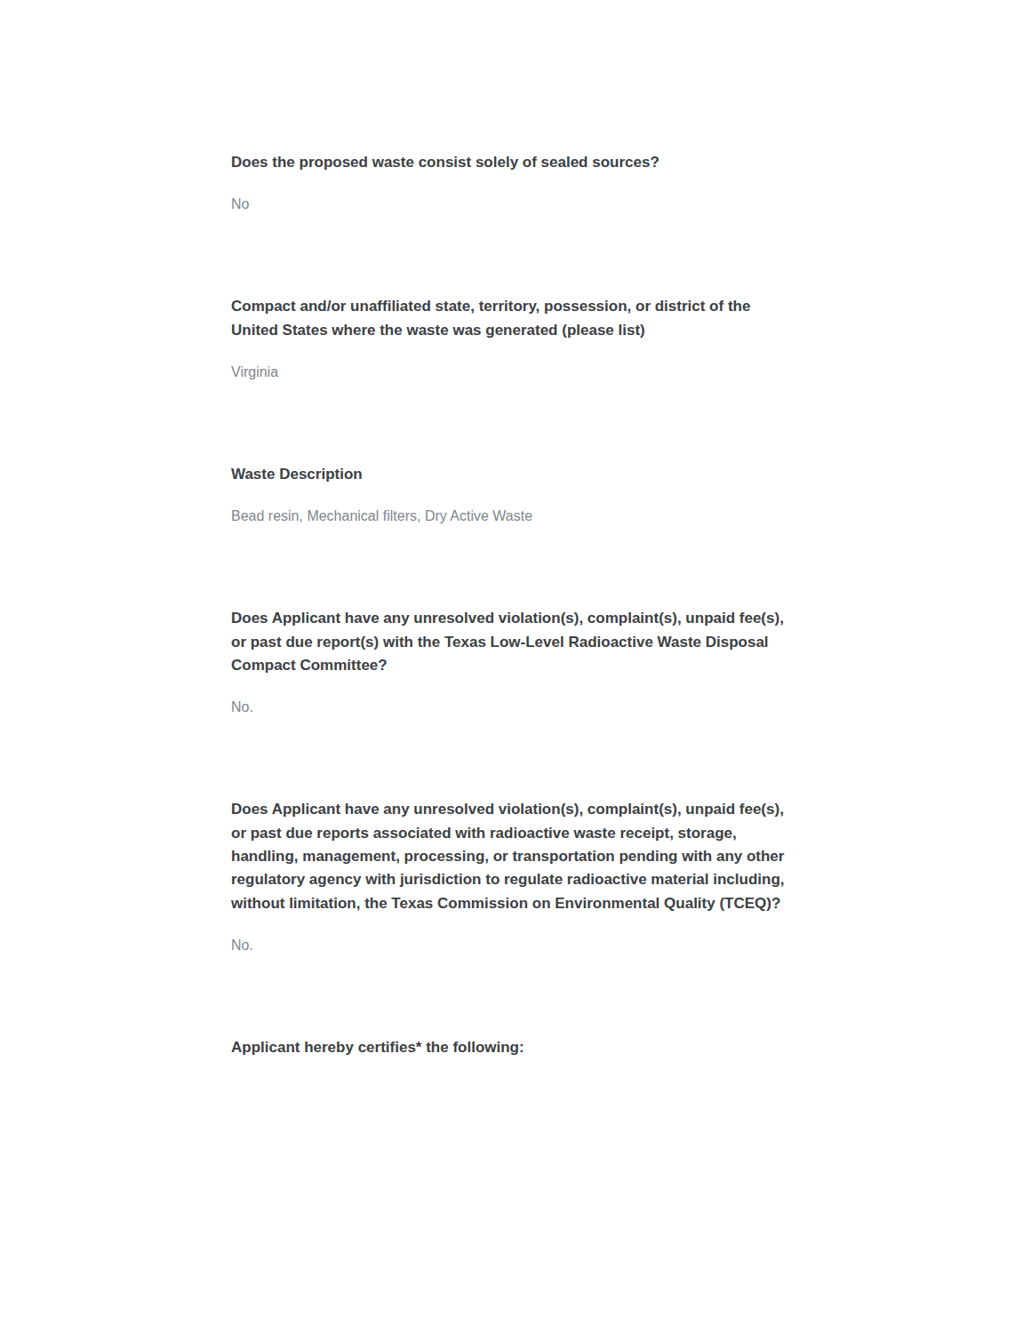Does the proposed waste consist solely of sealed sources?
No
Compact and/or unaffiliated state, territory, possession, or district of the United States where the waste was generated (please list)
Virginia
Waste Description
Bead resin, Mechanical filters, Dry Active Waste
Does Applicant have any unresolved violation(s), complaint(s), unpaid fee(s), or past due report(s) with the Texas Low-Level Radioactive Waste Disposal Compact Committee?
No.
Does Applicant have any unresolved violation(s), complaint(s), unpaid fee(s), or past due reports associated with radioactive waste receipt, storage, handling, management, processing, or transportation pending with any other regulatory agency with jurisdiction to regulate radioactive material including, without limitation, the Texas Commission on Environmental Quality (TCEQ)?
No.
Applicant hereby certifies* the following: